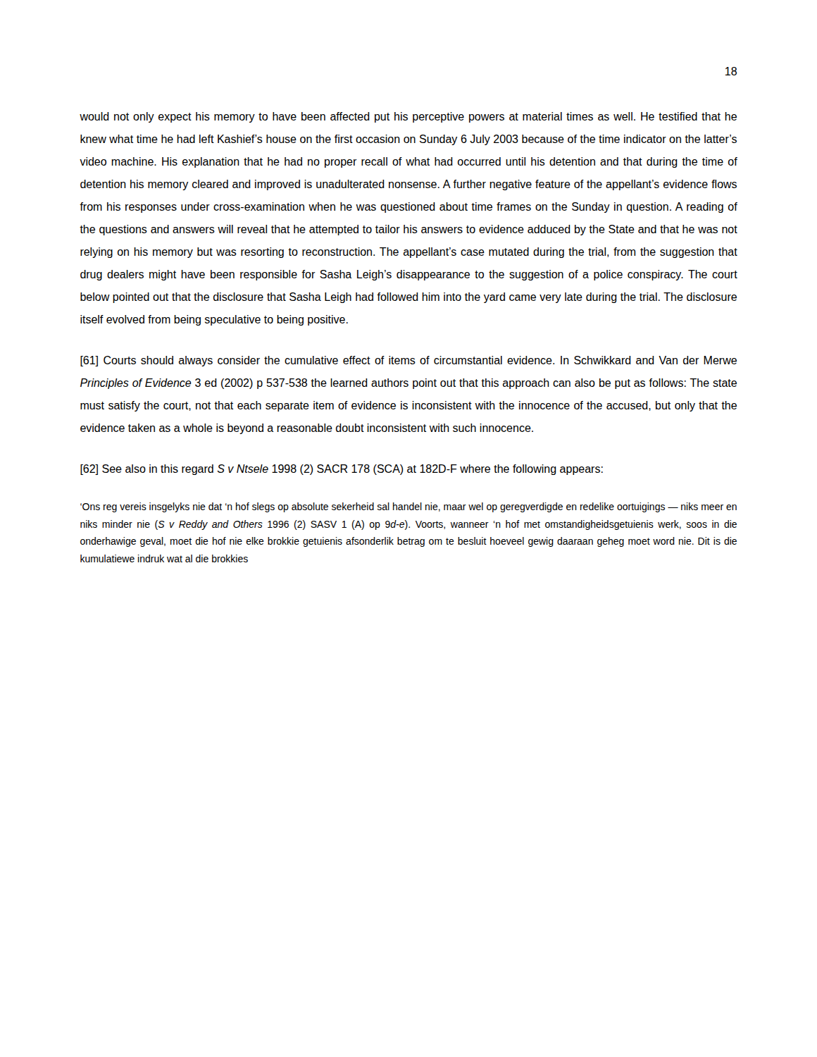18
would not only expect his memory to have been affected put his perceptive powers at material times as well. He testified that he knew what time he had left Kashief’s house on the first occasion on Sunday 6 July 2003 because of the time indicator on the latter’s video machine. His explanation that he had no proper recall of what had occurred until his detention and that during the time of detention his memory cleared and improved is unadulterated nonsense. A further negative feature of the appellant’s evidence flows from his responses under cross-examination when he was questioned about time frames on the Sunday in question. A reading of the questions and answers will reveal that he attempted to tailor his answers to evidence adduced by the State and that he was not relying on his memory but was resorting to reconstruction. The appellant’s case mutated during the trial, from the suggestion that drug dealers might have been responsible for Sasha Leigh’s disappearance to the suggestion of a police conspiracy. The court below pointed out that the disclosure that Sasha Leigh had followed him into the yard came very late during the trial. The disclosure itself evolved from being speculative to being positive.
[61] Courts should always consider the cumulative effect of items of circumstantial evidence. In Schwikkard and Van der Merwe Principles of Evidence 3 ed (2002) p 537-538 the learned authors point out that this approach can also be put as follows: The state must satisfy the court, not that each separate item of evidence is inconsistent with the innocence of the accused, but only that the evidence taken as a whole is beyond a reasonable doubt inconsistent with such innocence.
[62] See also in this regard S v Ntsele 1998 (2) SACR 178 (SCA) at 182D-F where the following appears:
‘Ons reg vereis insgelyks nie dat ‘n hof slegs op absolute sekerheid sal handel nie, maar wel op geregverdigde en redelike oortuigings — niks meer en niks minder nie (S v Reddy and Others 1996 (2) SASV 1 (A) op 9d-e). Voorts, wanneer ‘n hof met omstandigheidsgetuienis werk, soos in die onderhawige geval, moet die hof nie elke brokkie getuienis afsonderlik betrag om te besluit hoeveel gewig daaraan geheg moet word nie. Dit is die kumulatiewe indruk wat al die brokkies